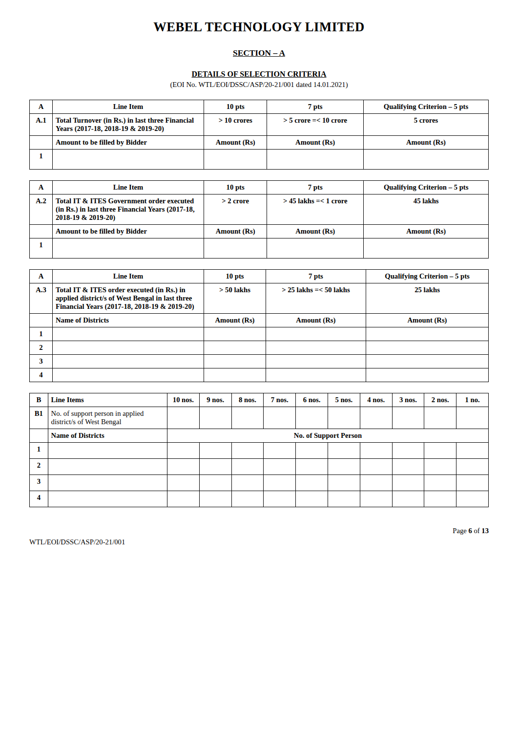WEBEL TECHNOLOGY LIMITED
SECTION – A
DETAILS OF SELECTION CRITERIA
(EOI No. WTL/EOI/DSSC/ASP/20-21/001 dated 14.01.2021)
| A | Line Item | 10 pts | 7 pts | Qualifying Criterion – 5 pts |
| --- | --- | --- | --- | --- |
| A.1 | Total Turnover (in Rs.) in last three Financial Years (2017-18, 2018-19 & 2019-20) | > 10 crores | > 5 crore =< 10 crore | 5 crores |
| | Amount to be filled by Bidder | Amount (Rs) | Amount (Rs) | Amount (Rs) |
| 1 | | | | |
| A | Line Item | 10 pts | 7 pts | Qualifying Criterion – 5 pts |
| --- | --- | --- | --- | --- |
| A.2 | Total IT & ITES Government order executed (in Rs.) in last three Financial Years (2017-18, 2018-19 & 2019-20) | > 2 crore | > 45 lakhs =< 1 crore | 45 lakhs |
| | Amount to be filled by Bidder | Amount (Rs) | Amount (Rs) | Amount (Rs) |
| 1 | | | | |
| A | Line Item | 10 pts | 7 pts | Qualifying Criterion – 5 pts |
| --- | --- | --- | --- | --- |
| A.3 | Total IT & ITES order executed (in Rs.) in applied district/s of West Bengal in last three Financial Years (2017-18, 2018-19 & 2019-20) | > 50 lakhs | > 25 lakhs =< 50 lakhs | 25 lakhs |
| | Name of Districts | Amount (Rs) | Amount (Rs) | Amount (Rs) |
| 1 | | | | |
| 2 | | | | |
| 3 | | | | |
| 4 | | | | |
| B | Line Items | 10 nos. | 9 nos. | 8 nos. | 7 nos. | 6 nos. | 5 nos. | 4 nos. | 3 nos. | 2 nos. | 1 no. |
| --- | --- | --- | --- | --- | --- | --- | --- | --- | --- | --- | --- |
| B1 | No. of support person in applied district/s of West Bengal | | | | | | | | | | |
| | Name of Districts | No. of Support Person |
| 1 | | | | | | | | | | | |
| 2 | | | | | | | | | | | |
| 3 | | | | | | | | | | | |
| 4 | | | | | | | | | | | |
Page 6 of 13
WTL/EOI/DSSC/ASP/20-21/001